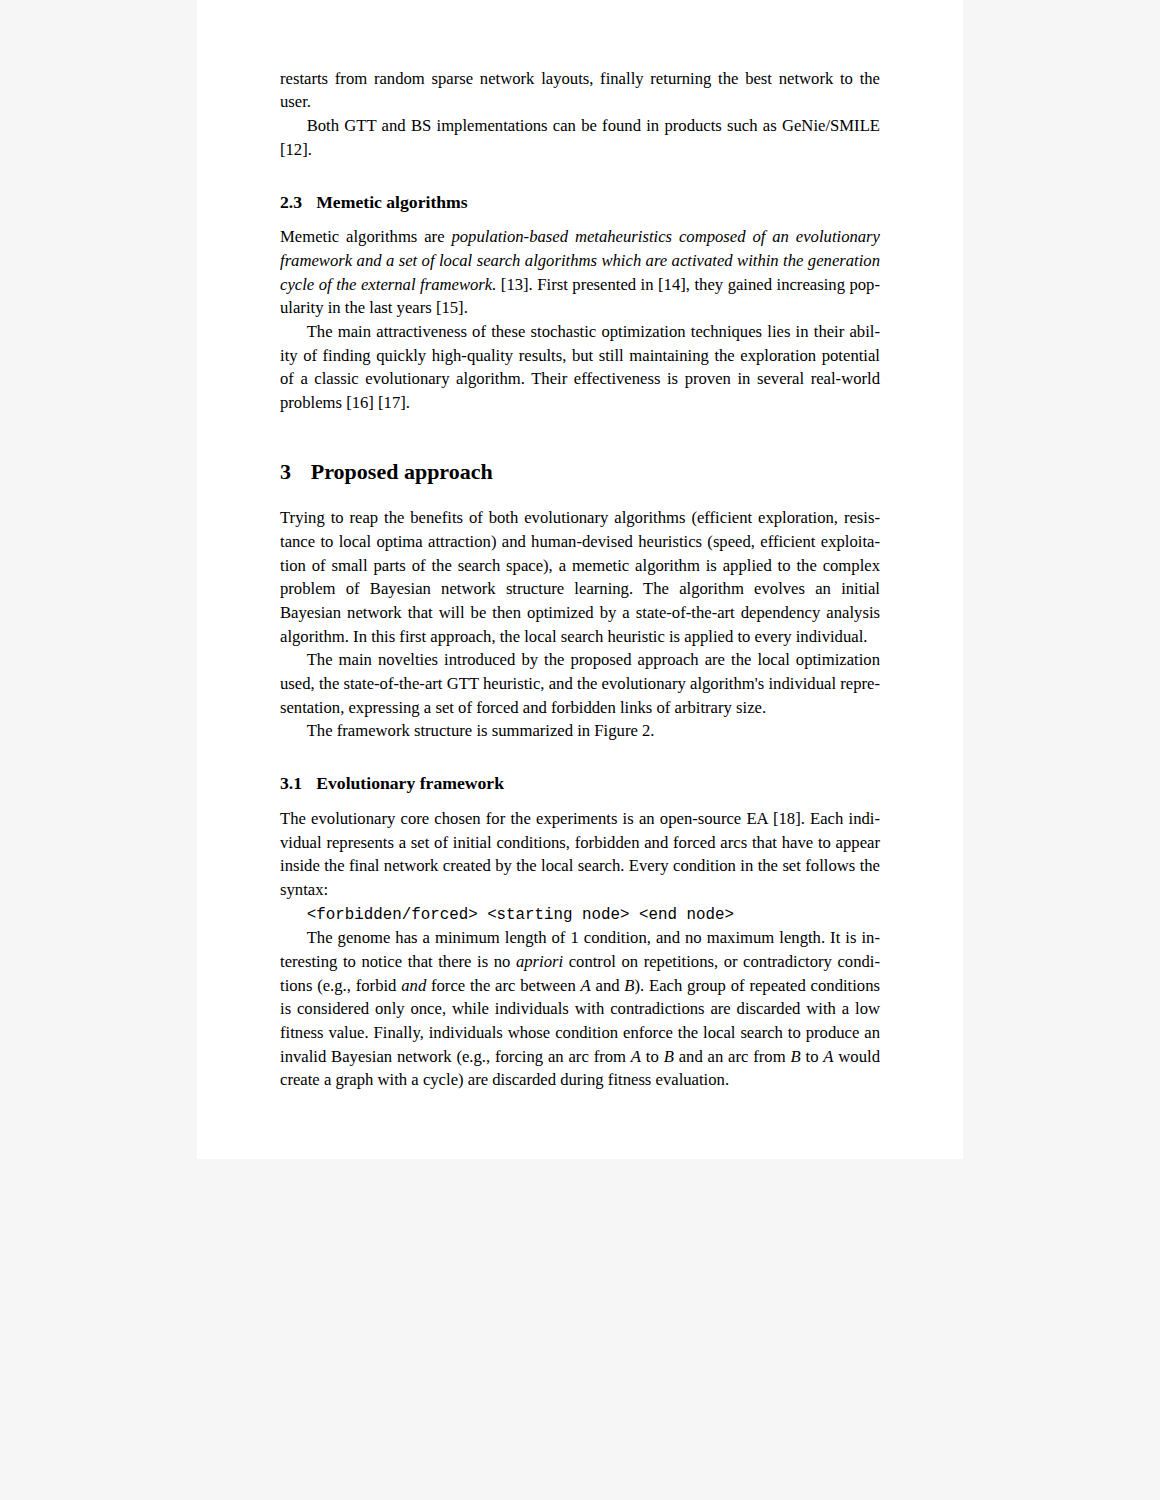restarts from random sparse network layouts, finally returning the best network to the user.
Both GTT and BS implementations can be found in products such as GeNie/SMILE [12].
2.3 Memetic algorithms
Memetic algorithms are population-based metaheuristics composed of an evolutionary framework and a set of local search algorithms which are activated within the generation cycle of the external framework. [13]. First presented in [14], they gained increasing popularity in the last years [15].
The main attractiveness of these stochastic optimization techniques lies in their ability of finding quickly high-quality results, but still maintaining the exploration potential of a classic evolutionary algorithm. Their effectiveness is proven in several real-world problems [16] [17].
3 Proposed approach
Trying to reap the benefits of both evolutionary algorithms (efficient exploration, resistance to local optima attraction) and human-devised heuristics (speed, efficient exploitation of small parts of the search space), a memetic algorithm is applied to the complex problem of Bayesian network structure learning. The algorithm evolves an initial Bayesian network that will be then optimized by a state-of-the-art dependency analysis algorithm. In this first approach, the local search heuristic is applied to every individual.
The main novelties introduced by the proposed approach are the local optimization used, the state-of-the-art GTT heuristic, and the evolutionary algorithm's individual representation, expressing a set of forced and forbidden links of arbitrary size.
The framework structure is summarized in Figure 2.
3.1 Evolutionary framework
The evolutionary core chosen for the experiments is an open-source EA [18]. Each individual represents a set of initial conditions, forbidden and forced arcs that have to appear inside the final network created by the local search. Every condition in the set follows the syntax:
<forbidden/forced> <starting node> <end node>
The genome has a minimum length of 1 condition, and no maximum length. It is interesting to notice that there is no apriori control on repetitions, or contradictory conditions (e.g., forbid and force the arc between A and B). Each group of repeated conditions is considered only once, while individuals with contradictions are discarded with a low fitness value. Finally, individuals whose condition enforce the local search to produce an invalid Bayesian network (e.g., forcing an arc from A to B and an arc from B to A would create a graph with a cycle) are discarded during fitness evaluation.